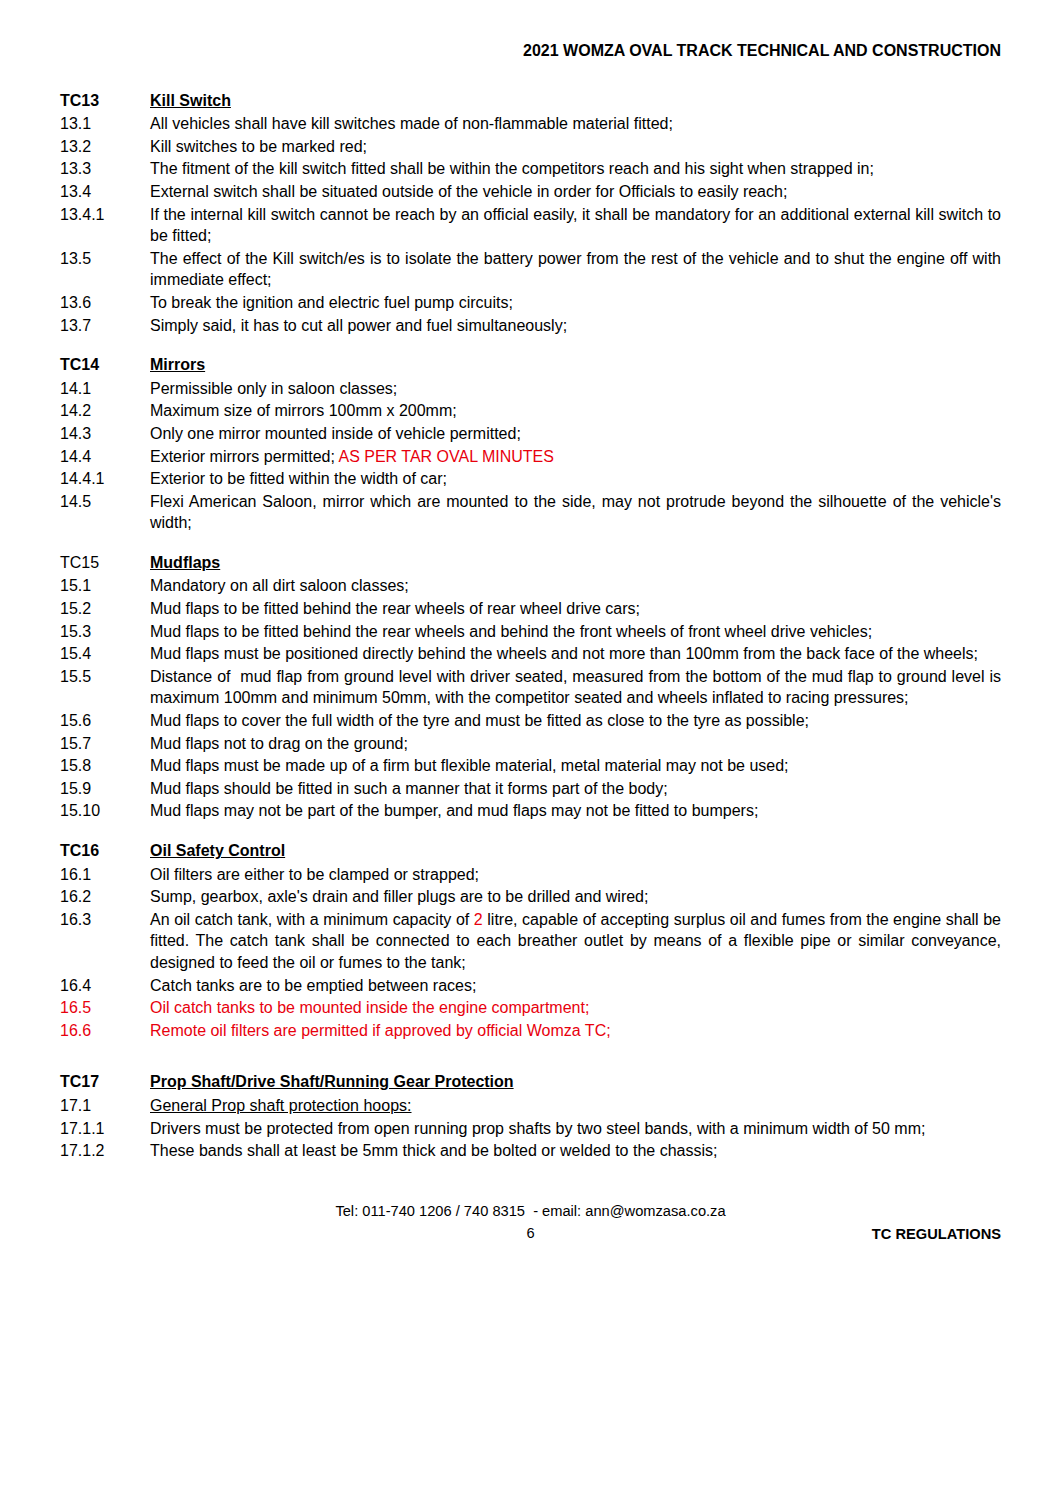2021 WOMZA OVAL TRACK TECHNICAL AND CONSTRUCTION
TC13 Kill Switch
13.1 All vehicles shall have kill switches made of non-flammable material fitted;
13.2 Kill switches to be marked red;
13.3 The fitment of the kill switch fitted shall be within the competitors reach and his sight when strapped in;
13.4 External switch shall be situated outside of the vehicle in order for Officials to easily reach;
13.4.1 If the internal kill switch cannot be reach by an official easily, it shall be mandatory for an additional external kill switch to be fitted;
13.5 The effect of the Kill switch/es is to isolate the battery power from the rest of the vehicle and to shut the engine off with immediate effect;
13.6 To break the ignition and electric fuel pump circuits;
13.7 Simply said, it has to cut all power and fuel simultaneously;
TC14 Mirrors
14.1 Permissible only in saloon classes;
14.2 Maximum size of mirrors 100mm x 200mm;
14.3 Only one mirror mounted inside of vehicle permitted;
14.4 Exterior mirrors permitted; AS PER TAR OVAL MINUTES
14.4.1 Exterior to be fitted within the width of car;
14.5 Flexi American Saloon, mirror which are mounted to the side, may not protrude beyond the silhouette of the vehicle's width;
TC15 Mudflaps
15.1 Mandatory on all dirt saloon classes;
15.2 Mud flaps to be fitted behind the rear wheels of rear wheel drive cars;
15.3 Mud flaps to be fitted behind the rear wheels and behind the front wheels of front wheel drive vehicles;
15.4 Mud flaps must be positioned directly behind the wheels and not more than 100mm from the back face of the wheels;
15.5 Distance of mud flap from ground level with driver seated, measured from the bottom of the mud flap to ground level is maximum 100mm and minimum 50mm, with the competitor seated and wheels inflated to racing pressures;
15.6 Mud flaps to cover the full width of the tyre and must be fitted as close to the tyre as possible;
15.7 Mud flaps not to drag on the ground;
15.8 Mud flaps must be made up of a firm but flexible material, metal material may not be used;
15.9 Mud flaps should be fitted in such a manner that it forms part of the body;
15.10 Mud flaps may not be part of the bumper, and mud flaps may not be fitted to bumpers;
TC16 Oil Safety Control
16.1 Oil filters are either to be clamped or strapped;
16.2 Sump, gearbox, axle's drain and filler plugs are to be drilled and wired;
16.3 An oil catch tank, with a minimum capacity of 2 litre, capable of accepting surplus oil and fumes from the engine shall be fitted. The catch tank shall be connected to each breather outlet by means of a flexible pipe or similar conveyance, designed to feed the oil or fumes to the tank;
16.4 Catch tanks are to be emptied between races;
16.5 Oil catch tanks to be mounted inside the engine compartment;
16.6 Remote oil filters are permitted if approved by official Womza TC;
TC17 Prop Shaft/Drive Shaft/Running Gear Protection
17.1 General Prop shaft protection hoops:
17.1.1 Drivers must be protected from open running prop shafts by two steel bands, with a minimum width of 50 mm;
17.1.2 These bands shall at least be 5mm thick and be bolted or welded to the chassis;
Tel: 011-740 1206 / 740 8315 - email: ann@womzasa.co.za
6
TC REGULATIONS